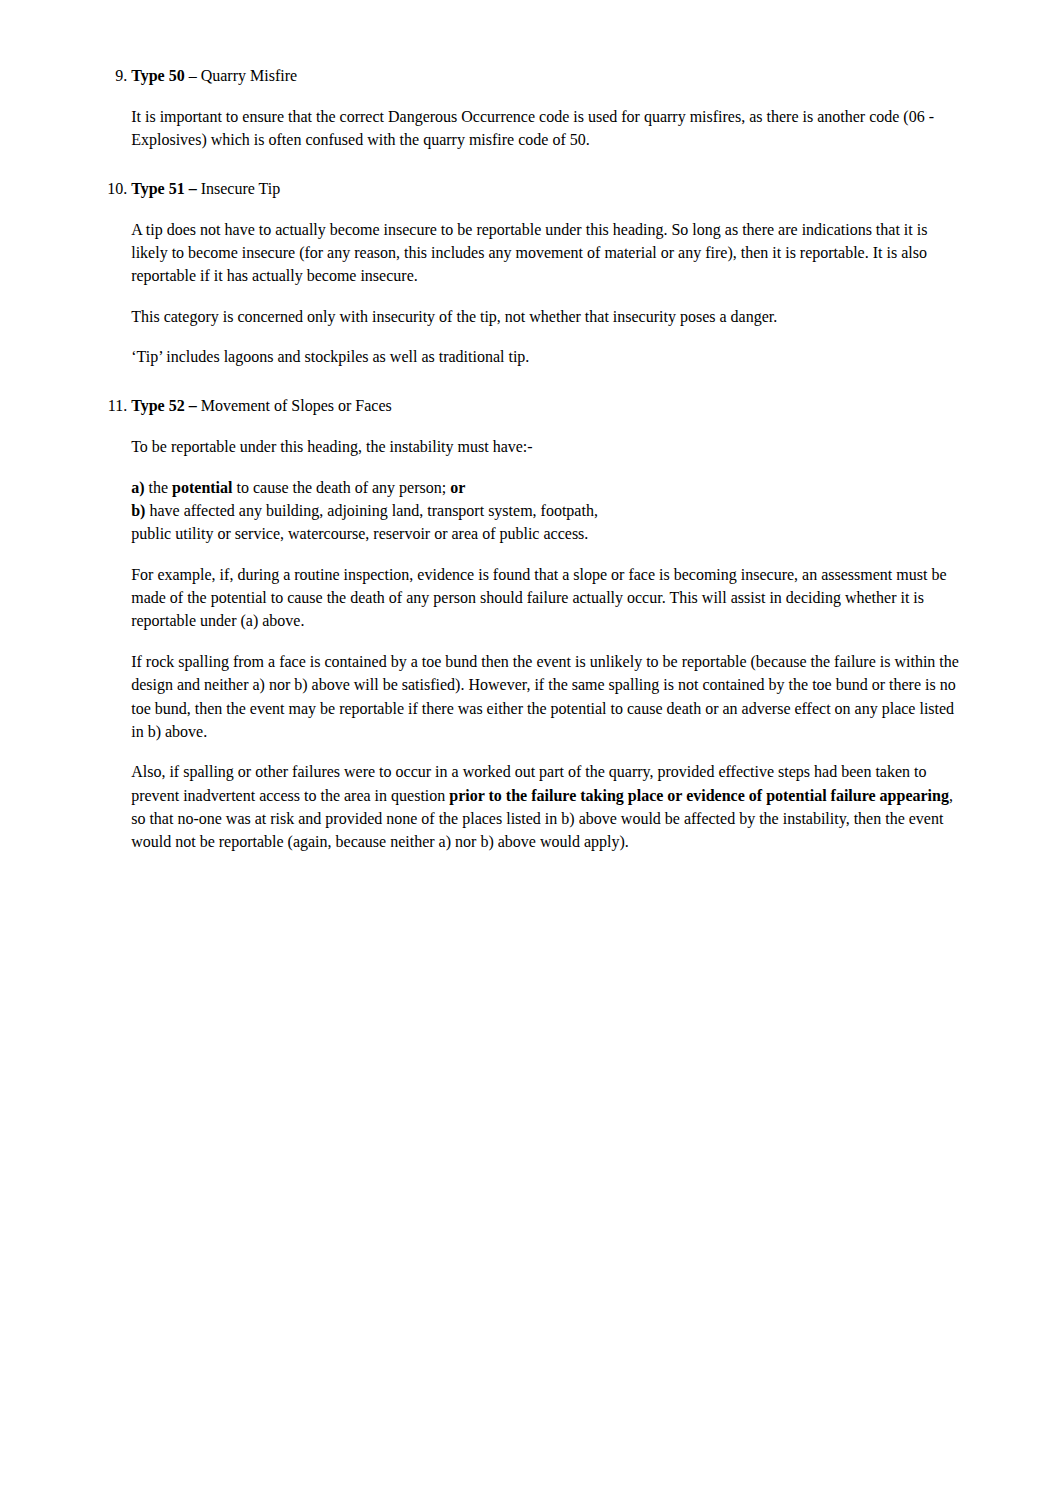Type 50 – Quarry Misfire
It is important to ensure that the correct Dangerous Occurrence code is used for quarry misfires, as there is another code (06 - Explosives) which is often confused with the quarry misfire code of 50.
Type 51 – Insecure Tip
A tip does not have to actually become insecure to be reportable under this heading. So long as there are indications that it is likely to become insecure (for any reason, this includes any movement of material or any fire), then it is reportable. It is also reportable if it has actually become insecure.
This category is concerned only with insecurity of the tip, not whether that insecurity poses a danger.
‘Tip’ includes lagoons and stockpiles as well as traditional tip.
Type 52 – Movement of Slopes or Faces
To be reportable under this heading, the instability must have:-
a) the potential to cause the death of any person; or b) have affected any building, adjoining land, transport system, footpath, public utility or service, watercourse, reservoir or area of public access.
For example, if, during a routine inspection, evidence is found that a slope or face is becoming insecure, an assessment must be made of the potential to cause the death of any person should failure actually occur. This will assist in deciding whether it is reportable under (a) above.
If rock spalling from a face is contained by a toe bund then the event is unlikely to be reportable (because the failure is within the design and neither a) nor b) above will be satisfied). However, if the same spalling is not contained by the toe bund or there is no toe bund, then the event may be reportable if there was either the potential to cause death or an adverse effect on any place listed in b) above.
Also, if spalling or other failures were to occur in a worked out part of the quarry, provided effective steps had been taken to prevent inadvertent access to the area in question prior to the failure taking place or evidence of potential failure appearing, so that no-one was at risk and provided none of the places listed in b) above would be affected by the instability, then the event would not be reportable (again, because neither a) nor b) above would apply).